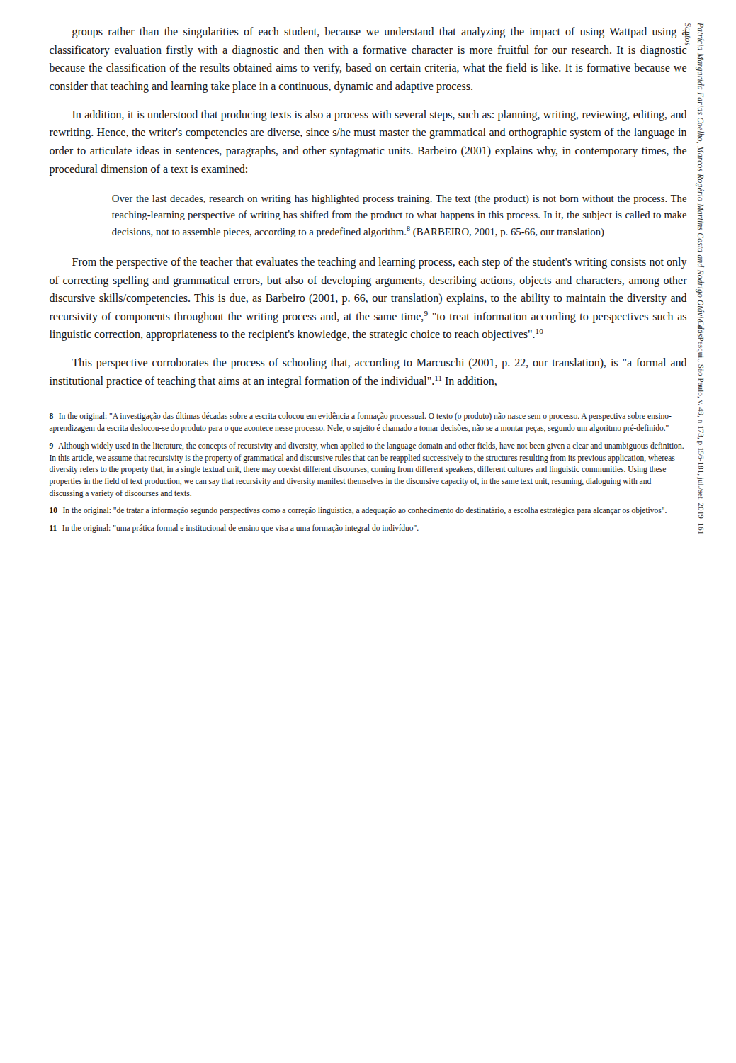Patrícia Margarida Farias Coelho, Marcos Rogério Martins Costa and Rodrigo Otávio dos Santos
groups rather than the singularities of each student, because we understand that analyzing the impact of using Wattpad using a classificatory evaluation firstly with a diagnostic and then with a formative character is more fruitful for our research. It is diagnostic because the classification of the results obtained aims to verify, based on certain criteria, what the field is like. It is formative because we consider that teaching and learning take place in a continuous, dynamic and adaptive process.
In addition, it is understood that producing texts is also a process with several steps, such as: planning, writing, reviewing, editing, and rewriting. Hence, the writer's competencies are diverse, since s/he must master the grammatical and orthographic system of the language in order to articulate ideas in sentences, paragraphs, and other syntagmatic units. Barbeiro (2001) explains why, in contemporary times, the procedural dimension of a text is examined:
Over the last decades, research on writing has highlighted process training. The text (the product) is not born without the process. The teaching-learning perspective of writing has shifted from the product to what happens in this process. In it, the subject is called to make decisions, not to assemble pieces, according to a predefined algorithm.8 (BARBEIRO, 2001, p. 65-66, our translation)
From the perspective of the teacher that evaluates the teaching and learning process, each step of the student's writing consists not only of correcting spelling and grammatical errors, but also of developing arguments, describing actions, objects and characters, among other discursive skills/competencies. This is due, as Barbeiro (2001, p. 66, our translation) explains, to the ability to maintain the diversity and recursivity of components throughout the writing process and, at the same time,9 "to treat information according to perspectives such as linguistic correction, appropriateness to the recipient's knowledge, the strategic choice to reach objectives".10
This perspective corroborates the process of schooling that, according to Marcuschi (2001, p. 22, our translation), is "a formal and institutional practice of teaching that aims at an integral formation of the individual".11 In addition,
8 In the original: "A investigação das últimas décadas sobre a escrita colocou em evidência a formação processual. O texto (o produto) não nasce sem o processo. A perspectiva sobre ensino-aprendizagem da escrita deslocou-se do produto para o que acontece nesse processo. Nele, o sujeito é chamado a tomar decisões, não se a montar peças, segundo um algoritmo pré-definido."
9 Although widely used in the literature, the concepts of recursivity and diversity, when applied to the language domain and other fields, have not been given a clear and unambiguous definition. In this article, we assume that recursivity is the property of grammatical and discursive rules that can be reapplied successively to the structures resulting from its previous application, whereas diversity refers to the property that, in a single textual unit, there may coexist different discourses, coming from different speakers, different cultures and linguistic communities. Using these properties in the field of text production, we can say that recursivity and diversity manifest themselves in the discursive capacity of, in the same text unit, resuming, dialoguing with and discussing a variety of discourses and texts.
10 In the original: "de tratar a informação segundo perspectivas como a correção linguística, a adequação ao conhecimento do destinatário, a escolha estratégica para alcançar os objetivos".
11 In the original: "uma prática formal e institucional de ensino que visa a uma formação integral do indivíduo".
Cad. Pesqui., São Paulo, v. 49, n 173, p.156-181, jul./set. 2019 161